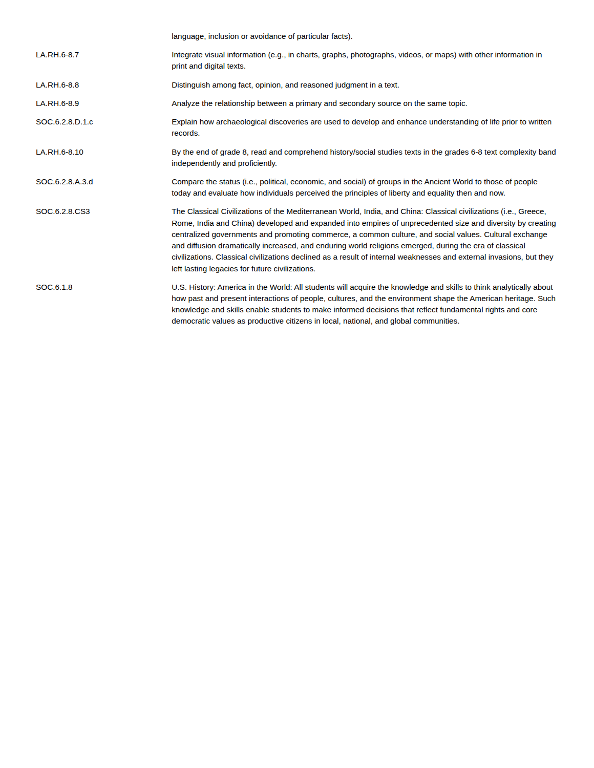| | language, inclusion or avoidance of particular facts). |
| LA.RH.6-8.7 | Integrate visual information (e.g., in charts, graphs, photographs, videos, or maps) with other information in print and digital texts. |
| LA.RH.6-8.8 | Distinguish among fact, opinion, and reasoned judgment in a text. |
| LA.RH.6-8.9 | Analyze the relationship between a primary and secondary source on the same topic. |
| SOC.6.2.8.D.1.c | Explain how archaeological discoveries are used to develop and enhance understanding of life prior to written records. |
| LA.RH.6-8.10 | By the end of grade 8, read and comprehend history/social studies texts in the grades 6-8 text complexity band independently and proficiently. |
| SOC.6.2.8.A.3.d | Compare the status (i.e., political, economic, and social) of groups in the Ancient World to those of people today and evaluate how individuals perceived the principles of liberty and equality then and now. |
| SOC.6.2.8.CS3 | The Classical Civilizations of the Mediterranean World, India, and China: Classical civilizations (i.e., Greece, Rome, India and China) developed and expanded into empires of unprecedented size and diversity by creating centralized governments and promoting commerce, a common culture, and social values. Cultural exchange and diffusion dramatically increased, and enduring world religions emerged, during the era of classical civilizations. Classical civilizations declined as a result of internal weaknesses and external invasions, but they left lasting legacies for future civilizations. |
| SOC.6.1.8 | U.S. History: America in the World: All students will acquire the knowledge and skills to think analytically about how past and present interactions of people, cultures, and the environment shape the American heritage. Such knowledge and skills enable students to make informed decisions that reflect fundamental rights and core democratic values as productive citizens in local, national, and global communities. |